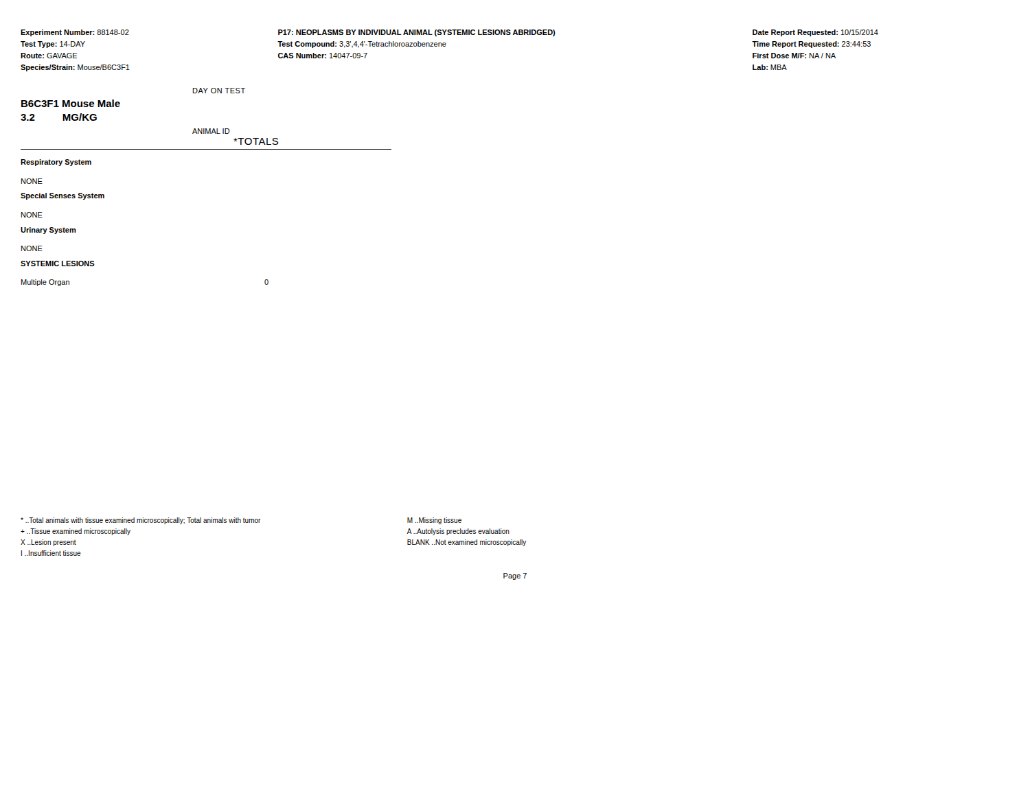| Experiment Number: 88148-02 | P17: NEOPLASMS BY INDIVIDUAL ANIMAL (SYSTEMIC LESIONS ABRIDGED) | Date Report Requested: 10/15/2014 |
| Test Type: 14-DAY | Test Compound: 3,3',4,4'-Tetrachloroazobenzene | Time Report Requested: 23:44:53 |
| Route: GAVAGE | CAS Number: 14047-09-7 | First Dose M/F: NA / NA |
| Species/Strain: Mouse/B6C3F1 | | Lab: MBA |
DAY ON TEST
B6C3F1 Mouse Male
3.2MG/KG
ANIMAL ID
*TOTALS
Respiratory System
NONE
Special Senses System
NONE
Urinary System
NONE
SYSTEMIC LESIONS
Multiple Organ 0
* ..Total animals with tissue examined microscopically; Total animals with tumor M ..Missing tissue
+ ..Tissue examined microscopically A ..Autolysis precludes evaluation
X ..Lesion present BLANK ..Not examined microscopically
I ..Insufficient tissue
Page 7